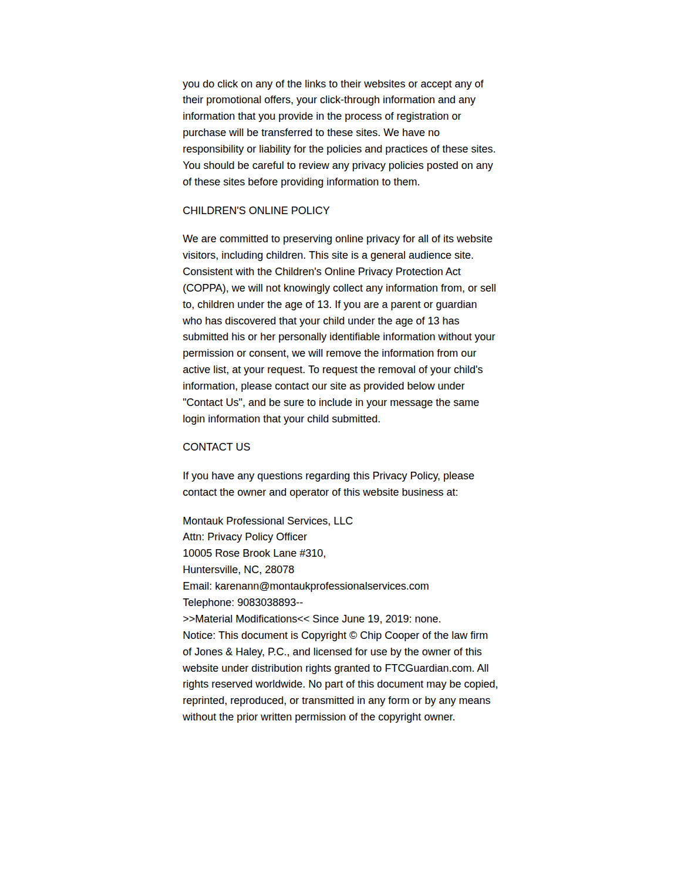you do click on any of the links to their websites or accept any of their promotional offers, your click-through information and any information that you provide in the process of registration or purchase will be transferred to these sites. We have no responsibility or liability for the policies and practices of these sites. You should be careful to review any privacy policies posted on any of these sites before providing information to them.
CHILDREN'S ONLINE POLICY
We are committed to preserving online privacy for all of its website visitors, including children. This site is a general audience site. Consistent with the Children's Online Privacy Protection Act (COPPA), we will not knowingly collect any information from, or sell to, children under the age of 13. If you are a parent or guardian who has discovered that your child under the age of 13 has submitted his or her personally identifiable information without your permission or consent, we will remove the information from our active list, at your request. To request the removal of your child's information, please contact our site as provided below under "Contact Us", and be sure to include in your message the same login information that your child submitted.
CONTACT US
If you have any questions regarding this Privacy Policy, please contact the owner and operator of this website business at:
Montauk Professional Services, LLC Attn: Privacy Policy Officer 10005 Rose Brook Lane #310, Huntersville, NC, 28078 Email: karenann@montaukprofessionalservices.com Telephone: 9083038893-- >>Material Modifications<< Since June 19, 2019: none. Notice: This document is Copyright © Chip Cooper of the law firm of Jones & Haley, P.C., and licensed for use by the owner of this website under distribution rights granted to FTCGuardian.com. All rights reserved worldwide. No part of this document may be copied, reprinted, reproduced, or transmitted in any form or by any means without the prior written permission of the copyright owner.